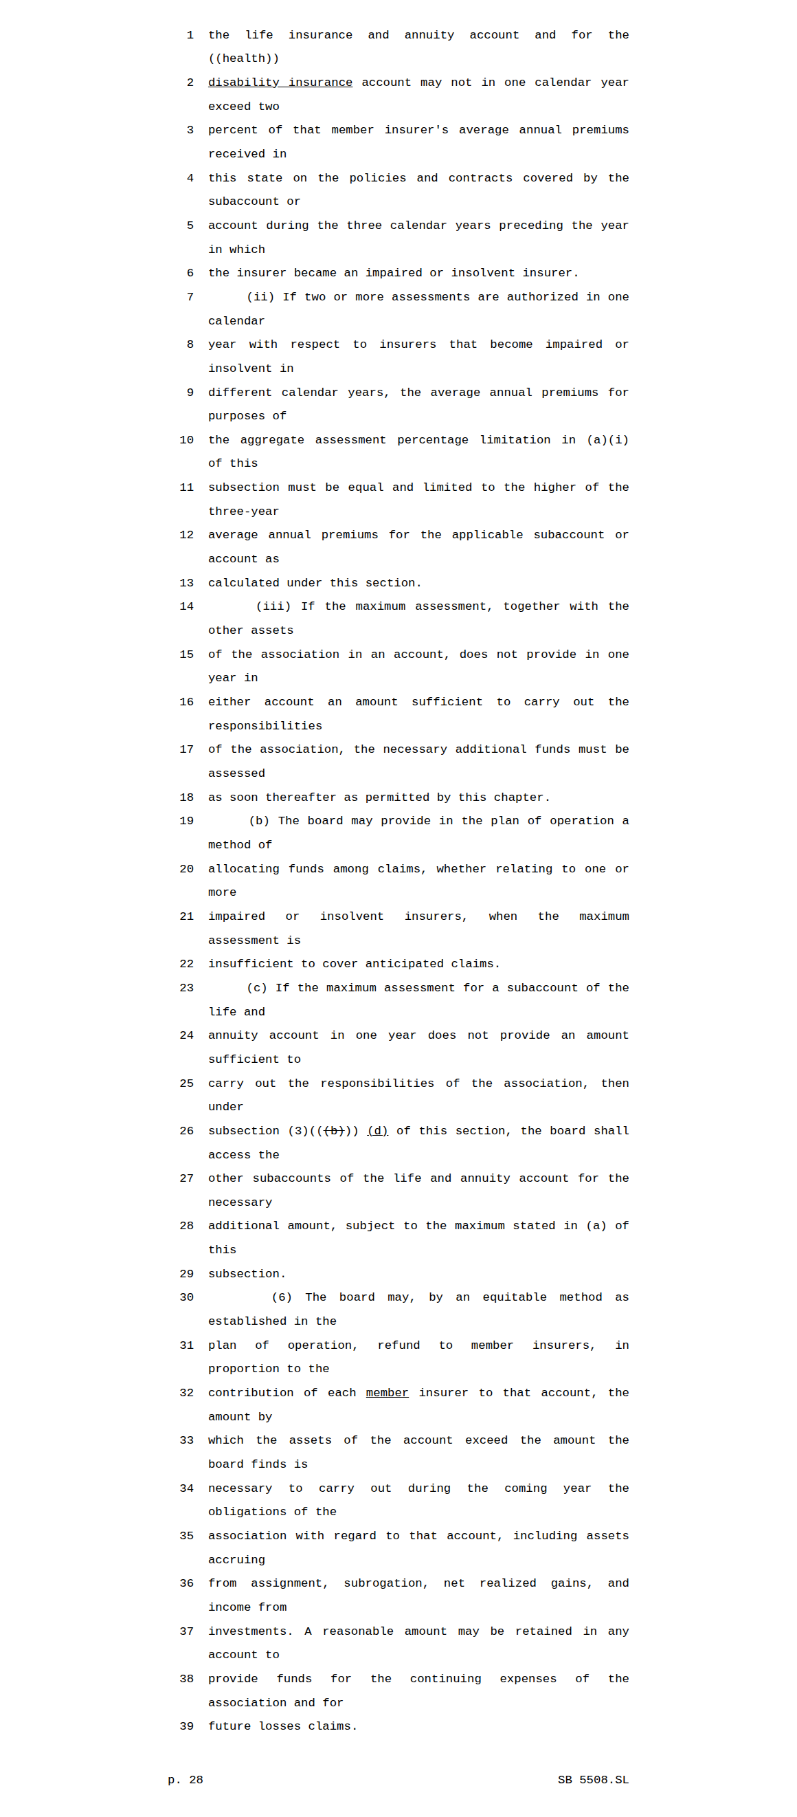1 the life insurance and annuity account and for the ((health))
2 disability insurance account may not in one calendar year exceed two
3 percent of that member insurer's average annual premiums received in
4 this state on the policies and contracts covered by the subaccount or
5 account during the three calendar years preceding the year in which
6 the insurer became an impaired or insolvent insurer.
7 (ii) If two or more assessments are authorized in one calendar
8 year with respect to insurers that become impaired or insolvent in
9 different calendar years, the average annual premiums for purposes of
10 the aggregate assessment percentage limitation in (a)(i) of this
11 subsection must be equal and limited to the higher of the three-year
12 average annual premiums for the applicable subaccount or account as
13 calculated under this section.
14 (iii) If the maximum assessment, together with the other assets
15 of the association in an account, does not provide in one year in
16 either account an amount sufficient to carry out the responsibilities
17 of the association, the necessary additional funds must be assessed
18 as soon thereafter as permitted by this chapter.
19 (b) The board may provide in the plan of operation a method of
20 allocating funds among claims, whether relating to one or more
21 impaired or insolvent insurers, when the maximum assessment is
22 insufficient to cover anticipated claims.
23 (c) If the maximum assessment for a subaccount of the life and
24 annuity account in one year does not provide an amount sufficient to
25 carry out the responsibilities of the association, then under
26 subsection (3)(((b))) (d) of this section, the board shall access the
27 other subaccounts of the life and annuity account for the necessary
28 additional amount, subject to the maximum stated in (a) of this
29 subsection.
30 (6) The board may, by an equitable method as established in the
31 plan of operation, refund to member insurers, in proportion to the
32 contribution of each member insurer to that account, the amount by
33 which the assets of the account exceed the amount the board finds is
34 necessary to carry out during the coming year the obligations of the
35 association with regard to that account, including assets accruing
36 from assignment, subrogation, net realized gains, and income from
37 investments. A reasonable amount may be retained in any account to
38 provide funds for the continuing expenses of the association and for
39 future losses claims.
p. 28 SB 5508.SL